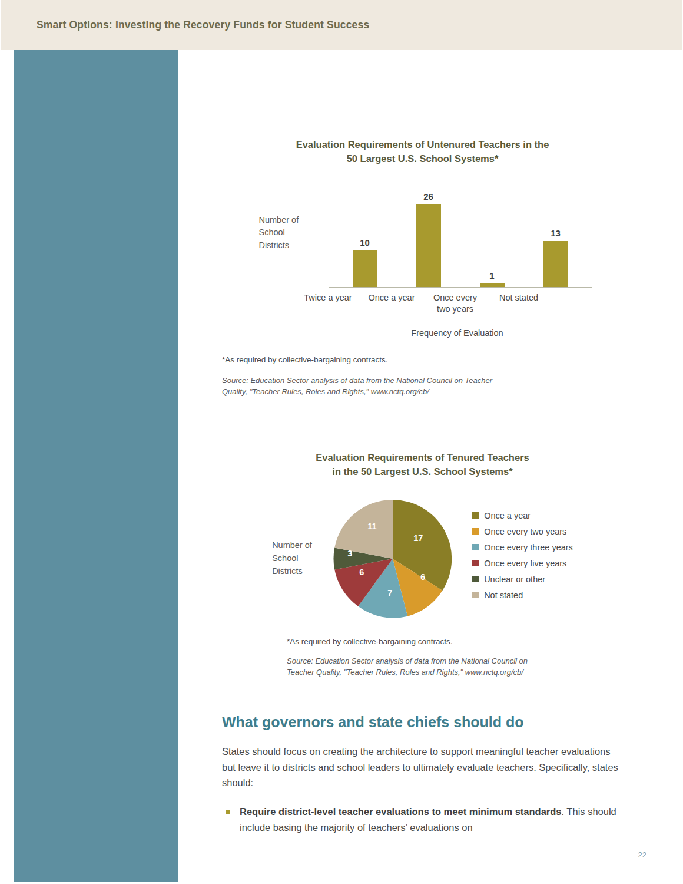Smart Options: Investing the Recovery Funds for Student Success
Evaluation Requirements of Untenured Teachers in the
50 Largest U.S. School Systems*
Number of
School
Districts
10
26
1
13
Twice a year
Once a year
Once every
two years
Not stated
Frequency of Evaluation
*As required by collective-bargaining contracts.
Source: Education Sector analysis of data from the National Council on Teacher
Quality, "Teacher Rules, Roles and Rights," www.nctq.org/cb/
Evaluation Requirements of Tenured Teachers
in the 50 Largest U.S. School Systems*
Number of
School
Districts
17 6 7 6 3 11
Once a year
Once every two years
Once every three years
Once every five years
Unclear or other
Not stated
*As required by collective-bargaining contracts.
Source: Education Sector analysis of data from the National Council on
Teacher Quality, "Teacher Rules, Roles and Rights," www.nctq.org/cb/
What governors and state chiefs should do
States should focus on creating the architecture to support meaningful teacher evaluations but leave it to districts and school leaders to ultimately evaluate teachers. Specifically, states should:
Require district-level teacher evaluations to meet minimum standards. This should include basing the majority of teachers’ evaluations on
22